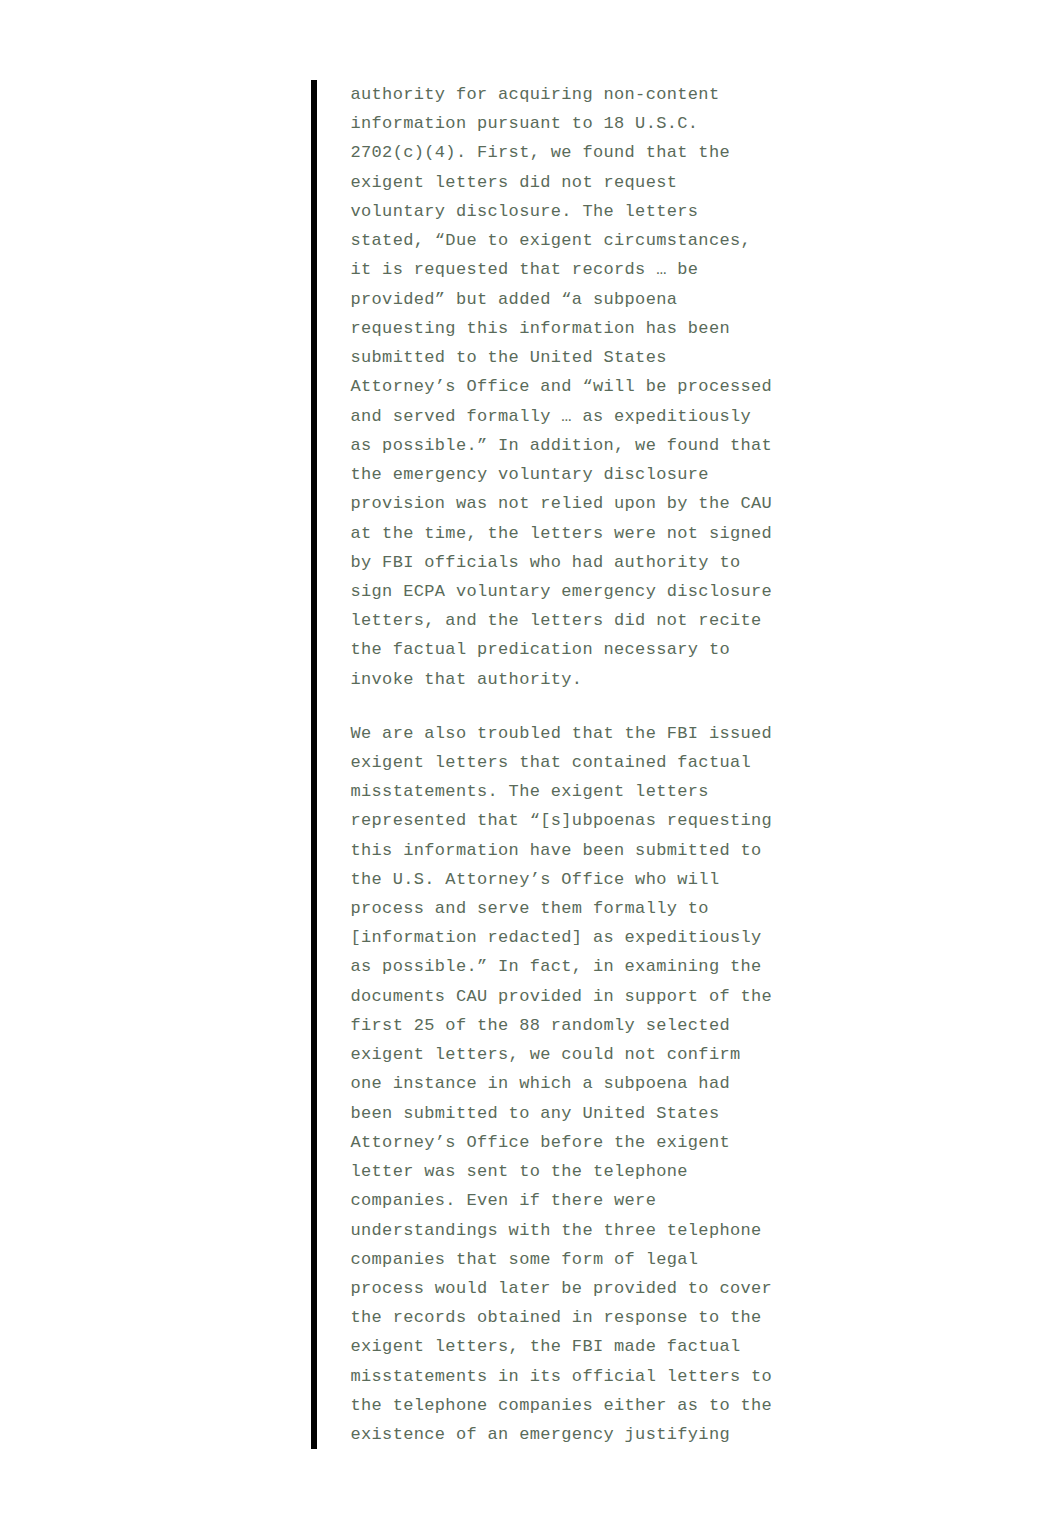authority for acquiring non-content information pursuant to 18 U.S.C. 2702(c)(4). First, we found that the exigent letters did not request voluntary disclosure. The letters stated, “Due to exigent circumstances, it is requested that records … be provided” but added “a subpoena requesting this information has been submitted to the United States Attorney’s Office and “will be processed and served formally … as expeditiously as possible.” In addition, we found that the emergency voluntary disclosure provision was not relied upon by the CAU at the time, the letters were not signed by FBI officials who had authority to sign ECPA voluntary emergency disclosure letters, and the letters did not recite the factual predication necessary to invoke that authority.
We are also troubled that the FBI issued exigent letters that contained factual misstatements. The exigent letters represented that “[s]ubpoenas requesting this information have been submitted to the U.S. Attorney’s Office who will process and serve them formally to [information redacted] as expeditiously as possible.” In fact, in examining the documents CAU provided in support of the first 25 of the 88 randomly selected exigent letters, we could not confirm one instance in which a subpoena had been submitted to any United States Attorney’s Office before the exigent letter was sent to the telephone companies. Even if there were understandings with the three telephone companies that some form of legal process would later be provided to cover the records obtained in response to the exigent letters, the FBI made factual misstatements in its official letters to the telephone companies either as to the existence of an emergency justifying